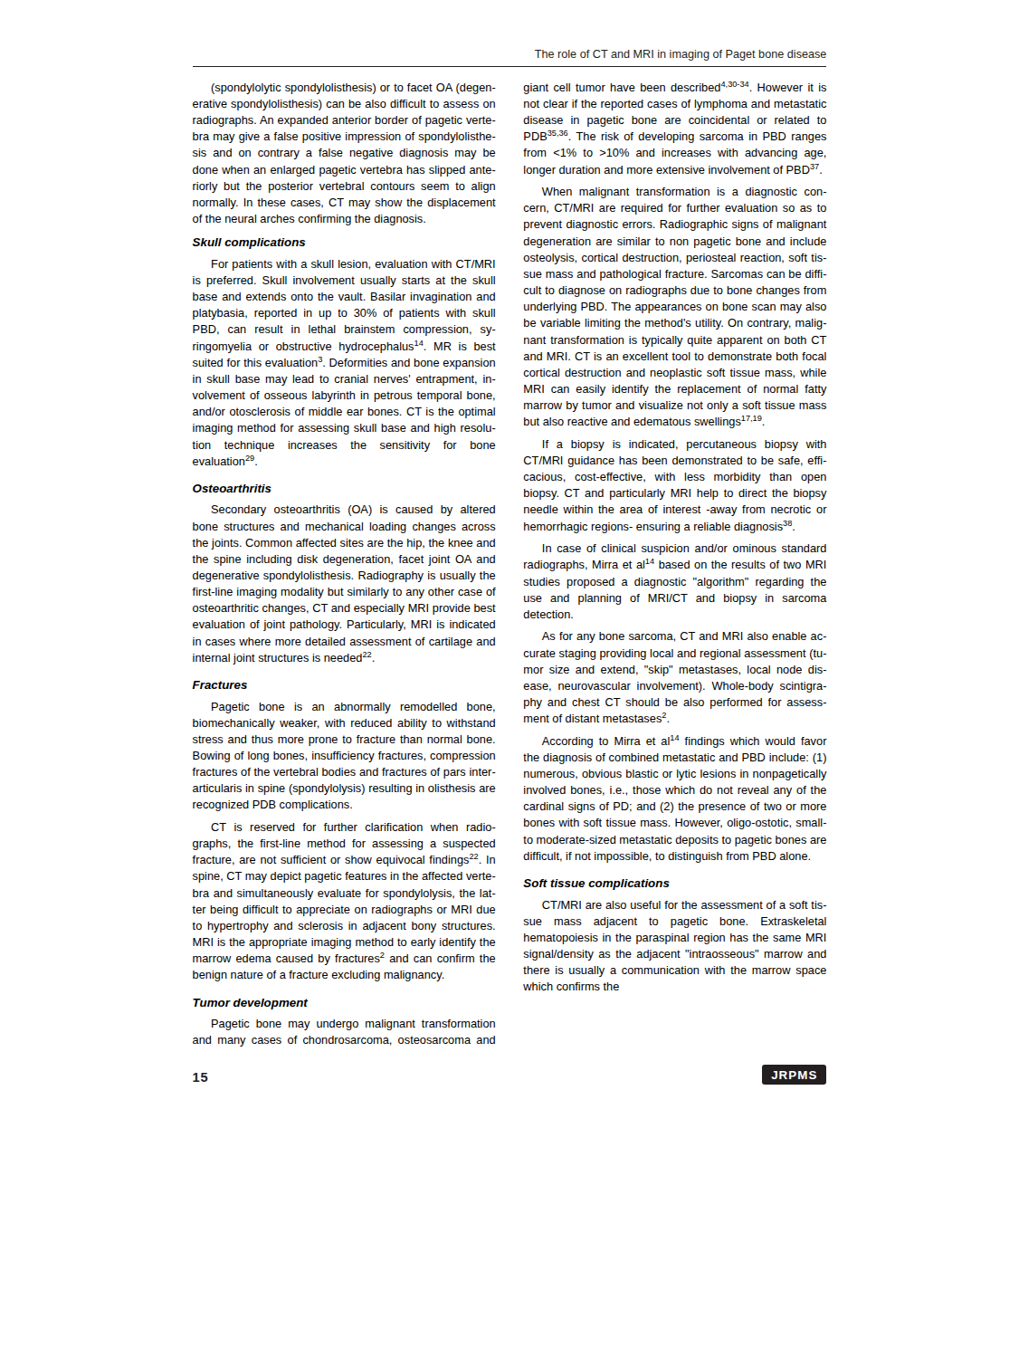The role of CT and MRI in imaging of Paget bone disease
(spondylolytic spondylolisthesis) or to facet OA (degenerative spondylolisthesis) can be also difficult to assess on radiographs. An expanded anterior border of pagetic vertebra may give a false positive impression of spondylolisthesis and on contrary a false negative diagnosis may be done when an enlarged pagetic vertebra has slipped anteriorly but the posterior vertebral contours seem to align normally. In these cases, CT may show the displacement of the neural arches confirming the diagnosis.
Skull complications
For patients with a skull lesion, evaluation with CT/MRI is preferred. Skull involvement usually starts at the skull base and extends onto the vault. Basilar invagination and platybasia, reported in up to 30% of patients with skull PBD, can result in lethal brainstem compression, syringomyelia or obstructive hydrocephalus14. MR is best suited for this evaluation3. Deformities and bone expansion in skull base may lead to cranial nerves' entrapment, involvement of osseous labyrinth in petrous temporal bone, and/or otosclerosis of middle ear bones. CT is the optimal imaging method for assessing skull base and high resolution technique increases the sensitivity for bone evaluation29.
Osteoarthritis
Secondary osteoarthritis (OA) is caused by altered bone structures and mechanical loading changes across the joints. Common affected sites are the hip, the knee and the spine including disk degeneration, facet joint OA and degenerative spondylolisthesis. Radiography is usually the first-line imaging modality but similarly to any other case of osteoarthritic changes, CT and especially MRI provide best evaluation of joint pathology. Particularly, MRI is indicated in cases where more detailed assessment of cartilage and internal joint structures is needed22.
Fractures
Pagetic bone is an abnormally remodelled bone, biomechanically weaker, with reduced ability to withstand stress and thus more prone to fracture than normal bone. Bowing of long bones, insufficiency fractures, compression fractures of the vertebral bodies and fractures of pars interarticularis in spine (spondylolysis) resulting in olisthesis are recognized PDB complications.
CT is reserved for further clarification when radiographs, the first-line method for assessing a suspected fracture, are not sufficient or show equivocal findings22. In spine, CT may depict pagetic features in the affected vertebra and simultaneously evaluate for spondylolysis, the latter being difficult to appreciate on radiographs or MRI due to hypertrophy and sclerosis in adjacent bony structures. MRI is the appropriate imaging method to early identify the marrow edema caused by fractures2 and can confirm the benign nature of a fracture excluding malignancy.
Tumor development
Pagetic bone may undergo malignant transformation and many cases of chondrosarcoma, osteosarcoma and giant cell tumor have been described4,30-34. However it is not clear if the reported cases of lymphoma and metastatic disease in pagetic bone are coincidental or related to PDB35,36. The risk of developing sarcoma in PBD ranges from <1% to >10% and increases with advancing age, longer duration and more extensive involvement of PBD37.
When malignant transformation is a diagnostic concern, CT/MRI are required for further evaluation so as to prevent diagnostic errors. Radiographic signs of malignant degeneration are similar to non pagetic bone and include osteolysis, cortical destruction, periosteal reaction, soft tissue mass and pathological fracture. Sarcomas can be difficult to diagnose on radiographs due to bone changes from underlying PBD. The appearances on bone scan may also be variable limiting the method's utility. On contrary, malignant transformation is typically quite apparent on both CT and MRI. CT is an excellent tool to demonstrate both focal cortical destruction and neoplastic soft tissue mass, while MRI can easily identify the replacement of normal fatty marrow by tumor and visualize not only a soft tissue mass but also reactive and edematous swellings17,19.
If a biopsy is indicated, percutaneous biopsy with CT/MRI guidance has been demonstrated to be safe, efficacious, cost-effective, with less morbidity than open biopsy. CT and particularly MRI help to direct the biopsy needle within the area of interest -away from necrotic or hemorrhagic regions- ensuring a reliable diagnosis38.
In case of clinical suspicion and/or ominous standard radiographs, Mirra et al14 based on the results of two MRI studies proposed a diagnostic "algorithm" regarding the use and planning of MRI/CT and biopsy in sarcoma detection.
As for any bone sarcoma, CT and MRI also enable accurate staging providing local and regional assessment (tumor size and extend, "skip" metastases, local node disease, neurovascular involvement). Whole-body scintigraphy and chest CT should be also performed for assessment of distant metastases2.
According to Mirra et al14 findings which would favor the diagnosis of combined metastatic and PBD include: (1) numerous, obvious blastic or lytic lesions in nonpagetically involved bones, i.e., those which do not reveal any of the cardinal signs of PD; and (2) the presence of two or more bones with soft tissue mass. However, oligo-ostotic, small- to moderate-sized metastatic deposits to pagetic bones are difficult, if not impossible, to distinguish from PBD alone.
Soft tissue complications
CT/MRI are also useful for the assessment of a soft tissue mass adjacent to pagetic bone. Extraskeletal hematopoiesis in the paraspinal region has the same MRI signal/density as the adjacent "intraosseous" marrow and there is usually a communication with the marrow space which confirms the
15
JRPMS